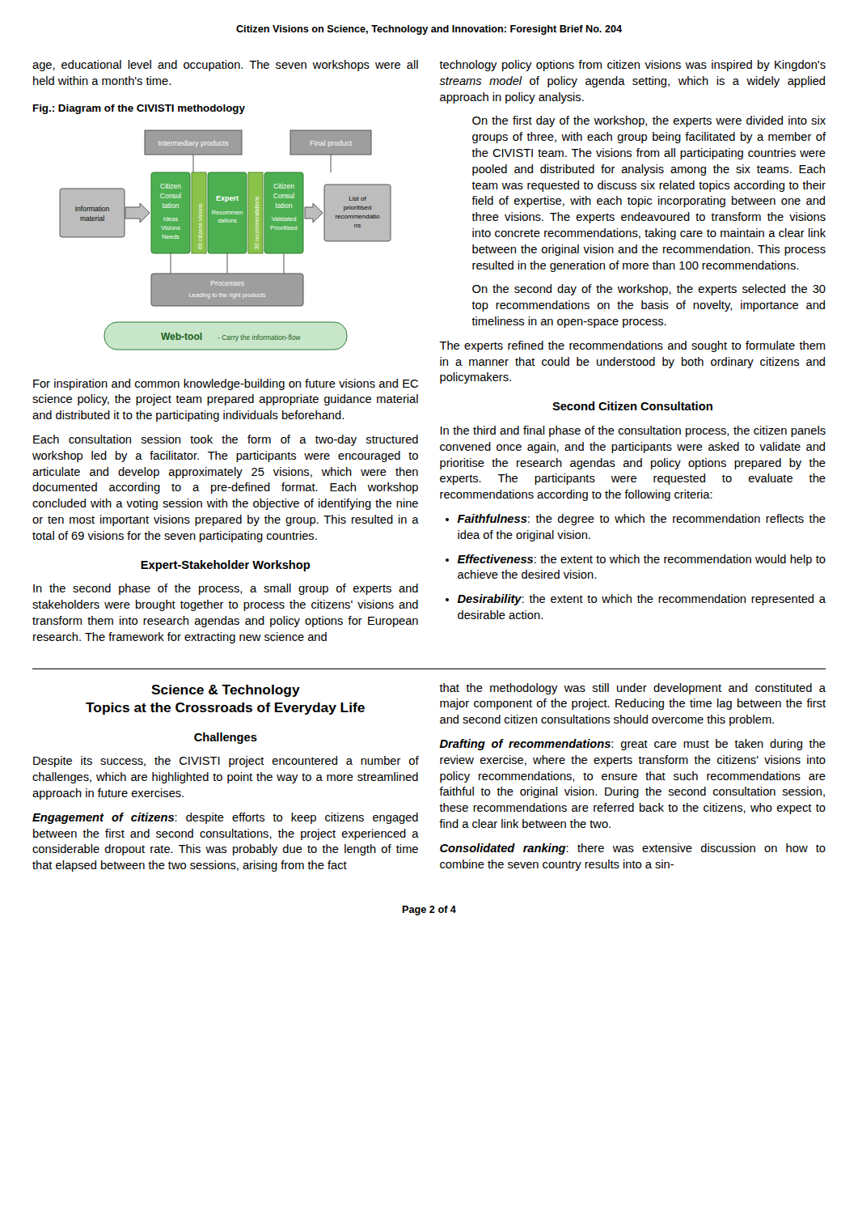Citizen Visions on Science, Technology and Innovation: Foresight Brief No. 204
age, educational level and occupation. The seven workshops were all held within a month's time.
Fig.: Diagram of the CIVISTI methodology
Intermediary products Final product Information material Citizen Consul tation Ideas Visions Needs 69 citizens visions Expert Recommen dations 30 recommendations Citizen Consul tation Validated Prioritised List of prioritised recommendatio ns Processes Leading to the right products Web-tool - Carry the information-flow
For inspiration and common knowledge-building on future visions and EC science policy, the project team prepared appropriate guidance material and distributed it to the participating individuals beforehand.
Each consultation session took the form of a two-day structured workshop led by a facilitator. The participants were encouraged to articulate and develop approximately 25 visions, which were then documented according to a pre-defined format. Each workshop concluded with a voting session with the objective of identifying the nine or ten most important visions prepared by the group. This resulted in a total of 69 visions for the seven participating countries.
Expert-Stakeholder Workshop
In the second phase of the process, a small group of experts and stakeholders were brought together to process the citizens' visions and transform them into research agendas and policy options for European research. The framework for extracting new science and
technology policy options from citizen visions was inspired by Kingdon's streams model of policy agenda setting, which is a widely applied approach in policy analysis.
On the first day of the workshop, the experts were divided into six groups of three, with each group being facilitated by a member of the CIVISTI team. The visions from all participating countries were pooled and distributed for analysis among the six teams. Each team was requested to discuss six related topics according to their field of expertise, with each topic incorporating between one and three visions. The experts endeavoured to transform the visions into concrete recommendations, taking care to maintain a clear link between the original vision and the recommendation. This process resulted in the generation of more than 100 recommendations.
On the second day of the workshop, the experts selected the 30 top recommendations on the basis of novelty, importance and timeliness in an open-space process.
The experts refined the recommendations and sought to formulate them in a manner that could be understood by both ordinary citizens and policymakers.
Second Citizen Consultation
In the third and final phase of the consultation process, the citizen panels convened once again, and the participants were asked to validate and prioritise the research agendas and policy options prepared by the experts. The participants were requested to evaluate the recommendations according to the following criteria:
Faithfulness: the degree to which the recommendation reflects the idea of the original vision.
Effectiveness: the extent to which the recommendation would help to achieve the desired vision.
Desirability: the extent to which the recommendation represented a desirable action.
Science & Technology
Topics at the Crossroads of Everyday Life
Challenges
Despite its success, the CIVISTI project encountered a number of challenges, which are highlighted to point the way to a more streamlined approach in future exercises.
Engagement of citizens: despite efforts to keep citizens engaged between the first and second consultations, the project experienced a considerable dropout rate. This was probably due to the length of time that elapsed between the two sessions, arising from the fact
that the methodology was still under development and constituted a major component of the project. Reducing the time lag between the first and second citizen consultations should overcome this problem.
Drafting of recommendations: great care must be taken during the review exercise, where the experts transform the citizens' visions into policy recommendations, to ensure that such recommendations are faithful to the original vision. During the second consultation session, these recommendations are referred back to the citizens, who expect to find a clear link between the two.
Consolidated ranking: there was extensive discussion on how to combine the seven country results into a sin-
Page 2 of 4